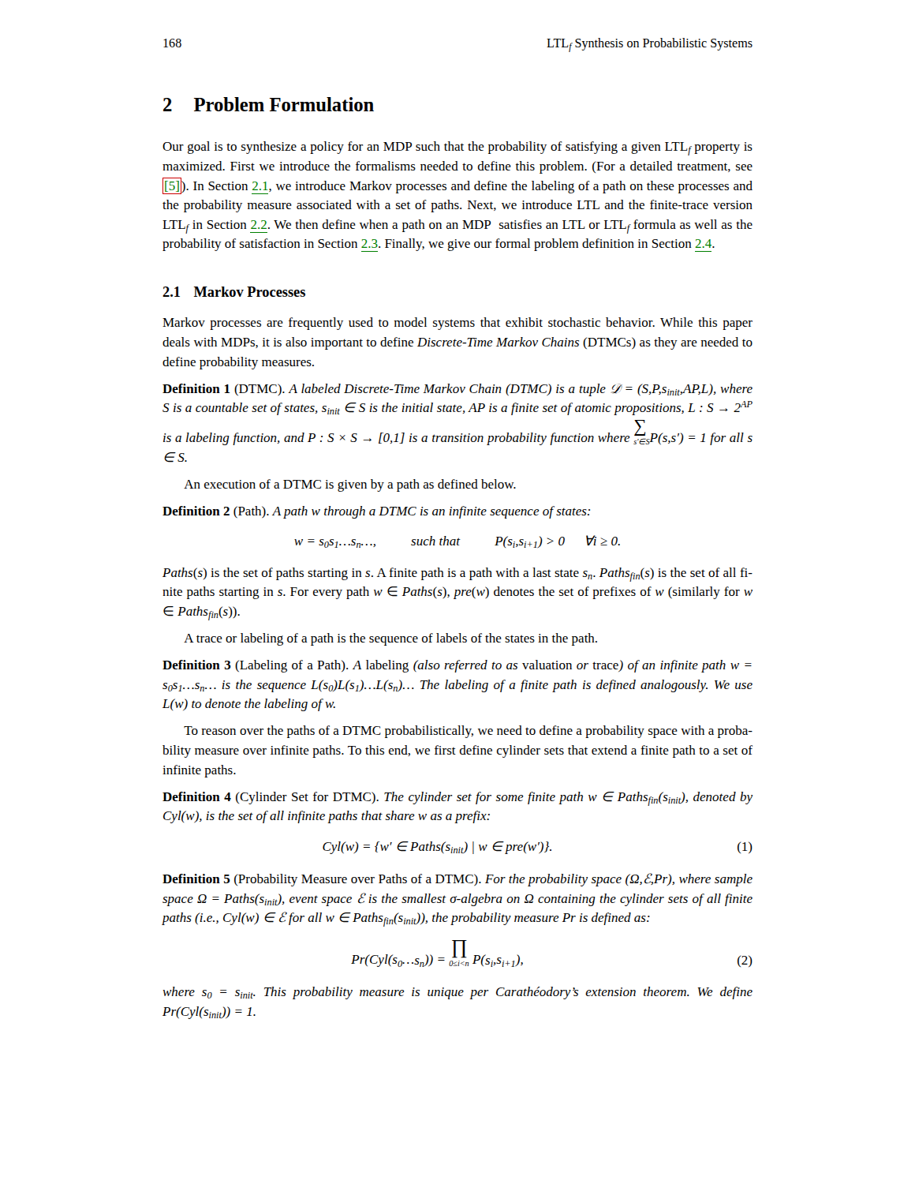168 LTLf Synthesis on Probabilistic Systems
2 Problem Formulation
Our goal is to synthesize a policy for an MDP such that the probability of satisfying a given LTLf property is maximized. First we introduce the formalisms needed to define this problem. (For a detailed treatment, see 5). In Section 2.1, we introduce Markov processes and define the labeling of a path on these processes and the probability measure associated with a set of paths. Next, we introduce LTL and the finite-trace version LTLf in Section 2.2. We then define when a path on an MDP satisfies an LTL or LTLf formula as well as the probability of satisfaction in Section 2.3. Finally, we give our formal problem definition in Section 2.4.
2.1 Markov Processes
Markov processes are frequently used to model systems that exhibit stochastic behavior. While this paper deals with MDPs, it is also important to define Discrete-Time Markov Chains (DTMCs) as they are needed to define probability measures.
Definition 1 (DTMC). A labeled Discrete-Time Markov Chain (DTMC) is a tuple 𝒟 = (S,P,sinit,AP,L), where S is a countable set of states, sinit ∈ S is the initial state, AP is a finite set of atomic propositions, L : S → 2AP is a labeling function, and P : S × S → [0,1] is a transition probability function where ∑s′∈S P(s,s′) = 1 for all s ∈ S.
An execution of a DTMC is given by a path as defined below.
Definition 2 (Path). A path w through a DTMC is an infinite sequence of states:
w = s0s1…sn…, such that P(si,si+1) > 0 ∀i ≥ 0.
Paths(s) is the set of paths starting in s. A finite path is a path with a last state sn. Pathsfin(s) is the set of all finite paths starting in s. For every path w ∈ Paths(s), pre(w) denotes the set of prefixes of w (similarly for w ∈ Pathsfin(s)).
A trace or labeling of a path is the sequence of labels of the states in the path.
Definition 3 (Labeling of a Path). A labeling (also referred to as valuation or trace) of an infinite path w = s0s1…sn… is the sequence L(s0)L(s1)…L(sn)… The labeling of a finite path is defined analogously. We use L(w) to denote the labeling of w.
To reason over the paths of a DTMC probabilistically, we need to define a probability space with a probability measure over infinite paths. To this end, we first define cylinder sets that extend a finite path to a set of infinite paths.
Definition 4 (Cylinder Set for DTMC). The cylinder set for some finite path w ∈ Pathsfin(sinit), denoted by Cyl(w), is the set of all infinite paths that share w as a prefix:
Cyl(w) = {w′ ∈ Paths(sinit) | w ∈ pre(w′)}. (1)
Definition 5 (Probability Measure over Paths of a DTMC). For the probability space (Ω,ℰ,Pr), where sample space Ω = Paths(sinit), event space ℰ is the smallest σ-algebra on Ω containing the cylinder sets of all finite paths (i.e., Cyl(w) ∈ ℰ for all w ∈ Pathsfin(sinit)), the probability measure Pr is defined as:
Pr(Cyl(s0…sn)) = ∏0≤i<n P(si,si+1), (2)
where s0 = sinit. This probability measure is unique per Carathéodory’s extension theorem. We define Pr(Cyl(sinit)) = 1.